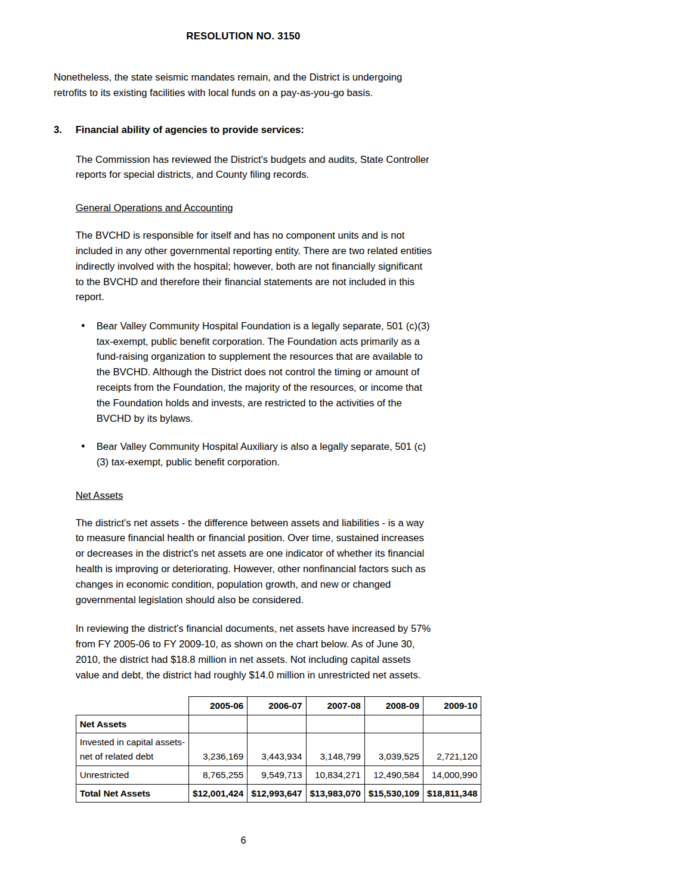RESOLUTION NO. 3150
Nonetheless, the state seismic mandates remain, and the District is undergoing retrofits to its existing facilities with local funds on a pay-as-you-go basis.
3. Financial ability of agencies to provide services:
The Commission has reviewed the District's budgets and audits, State Controller reports for special districts, and County filing records.
General Operations and Accounting
The BVCHD is responsible for itself and has no component units and is not included in any other governmental reporting entity. There are two related entities indirectly involved with the hospital; however, both are not financially significant to the BVCHD and therefore their financial statements are not included in this report.
Bear Valley Community Hospital Foundation is a legally separate, 501 (c)(3) tax-exempt, public benefit corporation. The Foundation acts primarily as a fund-raising organization to supplement the resources that are available to the BVCHD. Although the District does not control the timing or amount of receipts from the Foundation, the majority of the resources, or income that the Foundation holds and invests, are restricted to the activities of the BVCHD by its bylaws.
Bear Valley Community Hospital Auxiliary is also a legally separate, 501 (c)(3) tax-exempt, public benefit corporation.
Net Assets
The district's net assets - the difference between assets and liabilities - is a way to measure financial health or financial position. Over time, sustained increases or decreases in the district's net assets are one indicator of whether its financial health is improving or deteriorating. However, other nonfinancial factors such as changes in economic condition, population growth, and new or changed governmental legislation should also be considered.
In reviewing the district's financial documents, net assets have increased by 57% from FY 2005-06 to FY 2009-10, as shown on the chart below. As of June 30, 2010, the district had $18.8 million in net assets. Not including capital assets value and debt, the district had roughly $14.0 million in unrestricted net assets.
| | 2005-06 | 2006-07 | 2007-08 | 2008-09 | 2009-10 |
| --- | --- | --- | --- | --- | --- |
| Net Assets | | | | | |
| Invested in capital assets- net of related debt | 3,236,169 | 3,443,934 | 3,148,799 | 3,039,525 | 2,721,120 |
| Unrestricted | 8,765,255 | 9,549,713 | 10,834,271 | 12,490,584 | 14,000,990 |
| Total Net Assets | $12,001,424 | $12,993,647 | $13,983,070 | $15,530,109 | $18,811,348 |
6